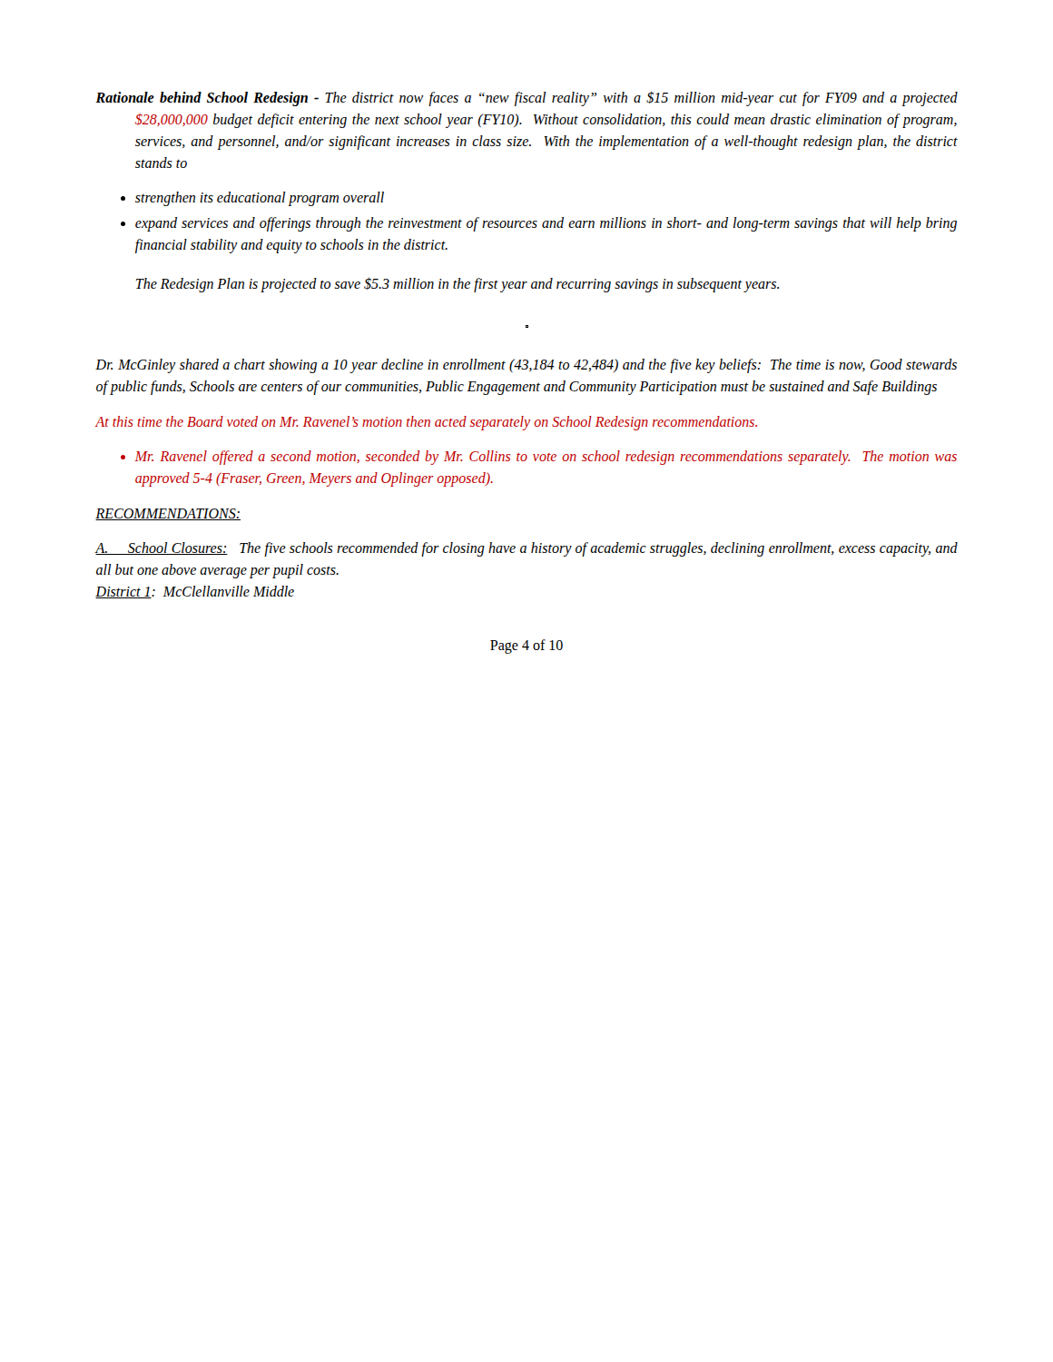Rationale behind School Redesign - The district now faces a “new fiscal reality” with a $15 million mid-year cut for FY09 and a projected $28,000,000 budget deficit entering the next school year (FY10). Without consolidation, this could mean drastic elimination of program, services, and personnel, and/or significant increases in class size. With the implementation of a well-thought redesign plan, the district stands to
strengthen its educational program overall
expand services and offerings through the reinvestment of resources and earn millions in short- and long-term savings that will help bring financial stability and equity to schools in the district.
The Redesign Plan is projected to save $5.3 million in the first year and recurring savings in subsequent years.
Dr. McGinley shared a chart showing a 10 year decline in enrollment (43,184 to 42,484) and the five key beliefs: The time is now, Good stewards of public funds, Schools are centers of our communities, Public Engagement and Community Participation must be sustained and Safe Buildings
At this time the Board voted on Mr. Ravenel’s motion then acted separately on School Redesign recommendations.
Mr. Ravenel offered a second motion, seconded by Mr. Collins to vote on school redesign recommendations separately. The motion was approved 5-4 (Fraser, Green, Meyers and Oplinger opposed).
RECOMMENDATIONS:
A. School Closures: The five schools recommended for closing have a history of academic struggles, declining enrollment, excess capacity, and all but one above average per pupil costs.
District 1: McClellanville Middle
Page 4 of 10